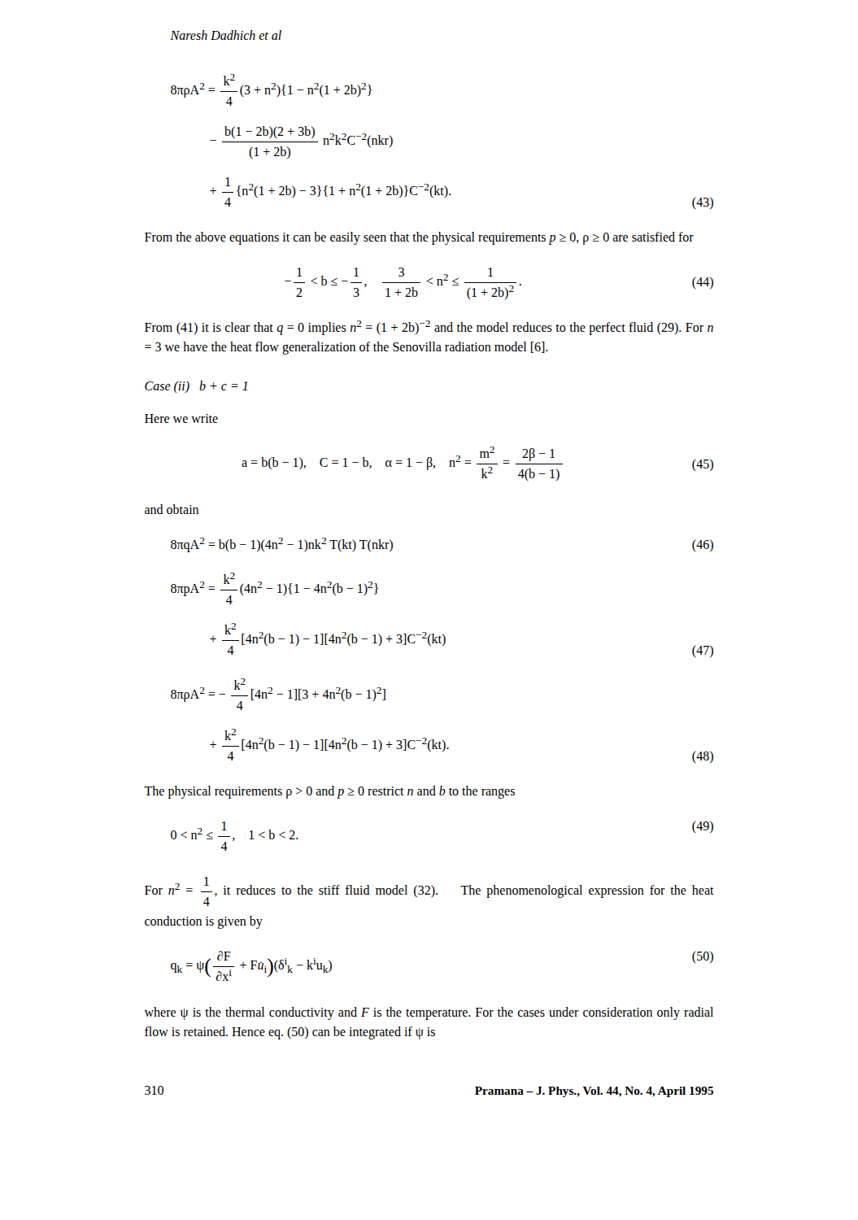Naresh Dadhich et al
8πρA2 = k24(3 + n2){1 − n2(1 + 2b)2}
− b(1 − 2b)(2 + 3b)(1 + 2b) n2k2C−2(nkr)
+ 14{n2(1 + 2b) − 3}{1 + n2(1 + 2b)}C−2(kt).
(43)
From the above equations it can be easily seen that the physical requirements p ≥ 0, ρ ≥ 0 are satisfied for
−12 < b ≤ −13, 31 + 2b < n2 ≤ 1(1 + 2b)2.
(44)
From (41) it is clear that q = 0 implies n2 = (1 + 2b)−2 and the model reduces to the perfect fluid (29). For n = 3 we have the heat flow generalization of the Senovilla radiation model [6].
Case (ii) b + c = 1
Here we write
a = b(b − 1), C = 1 − b, α = 1 − β, n2 = m2 k2 = 2β − 14(b − 1)
(45)
and obtain
8πqA2 = b(b − 1)(4n2 − 1)nk2 T(kt) T(nkr)
(46)
8πpA2 = k24(4n2 − 1){1 − 4n2(b − 1)2}
+ k24[4n2(b − 1) − 1][4n2(b − 1) + 3]C−2(kt)
(47)
8πρA2 = − k24[4n2 − 1][3 + 4n2(b − 1)2]
+ k24[4n2(b − 1) − 1][4n2(b − 1) + 3]C−2(kt).
(48)
The physical requirements ρ > 0 and p ≥ 0 restrict n and b to the ranges
0 < n2 ≤ 14, 1 < b < 2.
(49)
For n2 = 14, it reduces to the stiff fluid model (32). The phenomenological expression for the heat conduction is given by
qk = ψ(∂F∂xi + Fu̇i)(δik − kiuk)
(50)
where ψ is the thermal conductivity and F is the temperature. For the cases under consideration only radial flow is retained. Hence eq. (50) can be integrated if ψ is
310
Pramana – J. Phys., Vol. 44, No. 4, April 1995